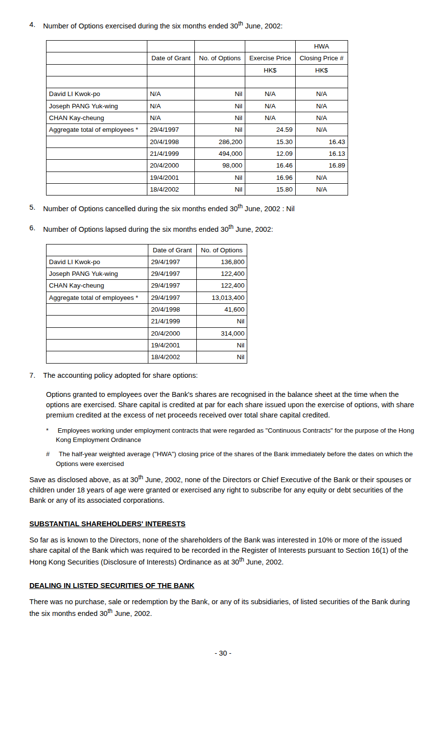4. Number of Options exercised during the six months ended 30th June, 2002:
| | | | | HWA |
| | Date of Grant | No. of Options | Exercise Price | Closing Price # |
| | | | HK$ | HK$ |
| David LI Kwok-po | N/A | Nil | N/A | N/A |
| Joseph PANG Yuk-wing | N/A | Nil | N/A | N/A |
| CHAN Kay-cheung | N/A | Nil | N/A | N/A |
| Aggregate total of employees * | 29/4/1997 | Nil | 24.59 | N/A |
| | 20/4/1998 | 286,200 | 15.30 | 16.43 |
| | 21/4/1999 | 494,000 | 12.09 | 16.13 |
| | 20/4/2000 | 98,000 | 16.46 | 16.89 |
| | 19/4/2001 | Nil | 16.96 | N/A |
| | 18/4/2002 | Nil | 15.80 | N/A |
5. Number of Options cancelled during the six months ended 30th June, 2002 : Nil
6. Number of Options lapsed during the six months ended 30th June, 2002:
| | Date of Grant | No. of Options |
| David LI Kwok-po | 29/4/1997 | 136,800 |
| Joseph PANG Yuk-wing | 29/4/1997 | 122,400 |
| CHAN Kay-cheung | 29/4/1997 | 122,400 |
| Aggregate total of employees * | 29/4/1997 | 13,013,400 |
| | 20/4/1998 | 41,600 |
| | 21/4/1999 | Nil |
| | 20/4/2000 | 314,000 |
| | 19/4/2001 | Nil |
| | 18/4/2002 | Nil |
7. The accounting policy adopted for share options:
Options granted to employees over the Bank's shares are recognised in the balance sheet at the time when the options are exercised. Share capital is credited at par for each share issued upon the exercise of options, with share premium credited at the excess of net proceeds received over total share capital credited.
* Employees working under employment contracts that were regarded as "Continuous Contracts" for the purpose of the Hong Kong Employment Ordinance
# The half-year weighted average ("HWA") closing price of the shares of the Bank immediately before the dates on which the Options were exercised
Save as disclosed above, as at 30th June, 2002, none of the Directors or Chief Executive of the Bank or their spouses or children under 18 years of age were granted or exercised any right to subscribe for any equity or debt securities of the Bank or any of its associated corporations.
SUBSTANTIAL SHAREHOLDERS' INTERESTS
So far as is known to the Directors, none of the shareholders of the Bank was interested in 10% or more of the issued share capital of the Bank which was required to be recorded in the Register of Interests pursuant to Section 16(1) of the Hong Kong Securities (Disclosure of Interests) Ordinance as at 30th June, 2002.
DEALING IN LISTED SECURITIES OF THE BANK
There was no purchase, sale or redemption by the Bank, or any of its subsidiaries, of listed securities of the Bank during the six months ended 30th June, 2002.
- 30 -